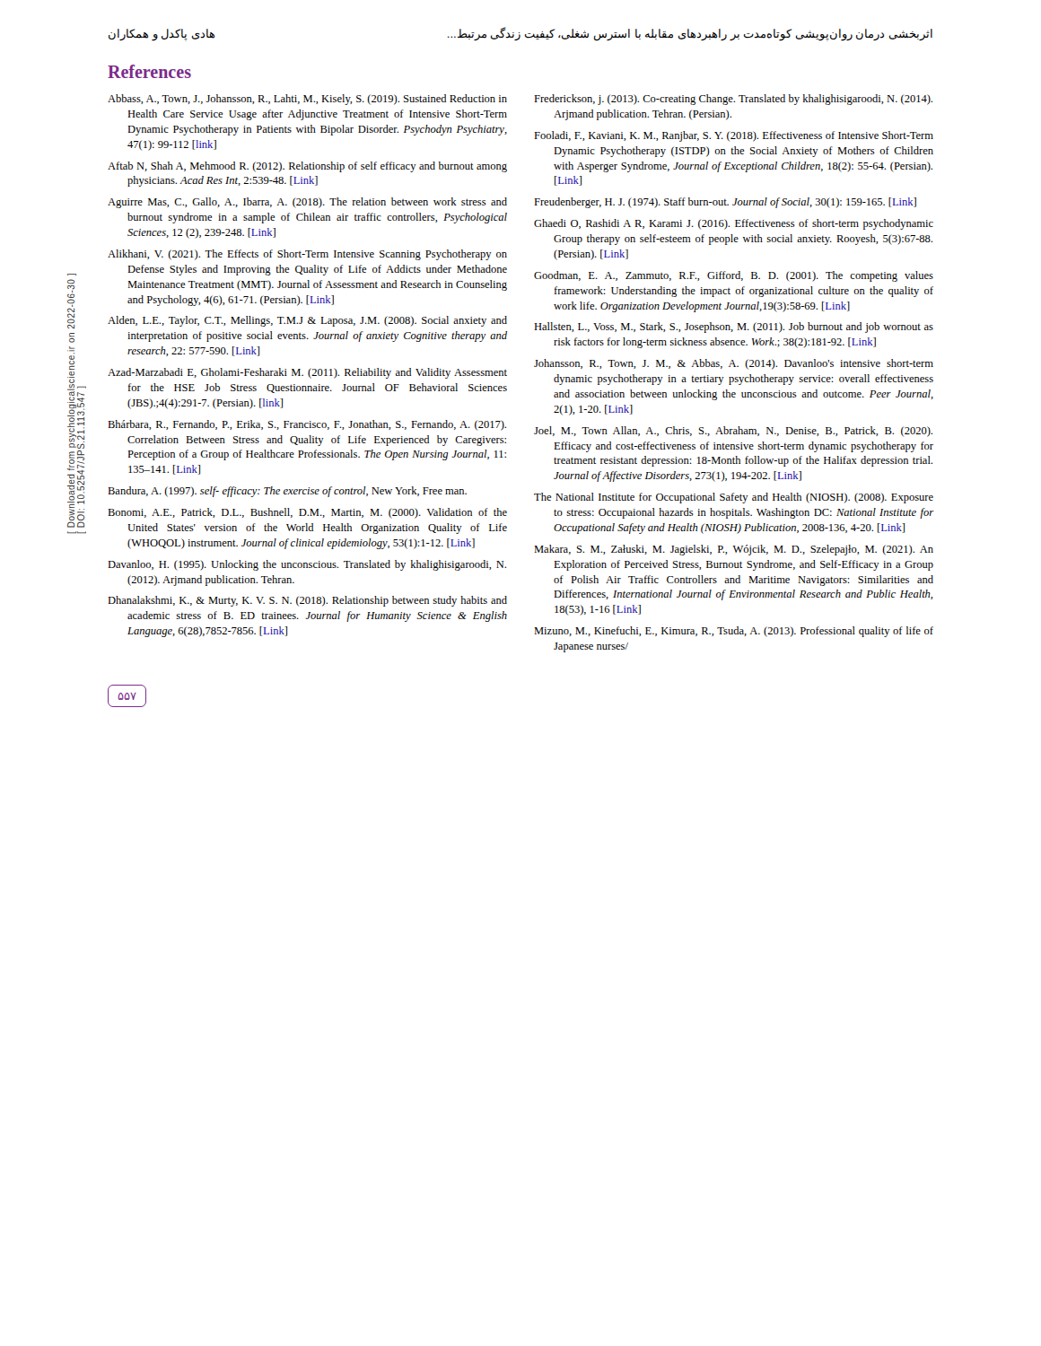[ Downloaded from psychologicalscience.ir on 2022-06-30 ]
[ DOI: 10.52547/JPS.21.113.547 ]
اثربخشی درمان روان‌پویشی کوتاه‌مدت بر راهبردهای مقابله با استرس شغلی، کیفیت زندگی مرتبط...
هادی پاکدل و همکاران
References
Abbass, A., Town, J., Johansson, R., Lahti, M., Kisely, S. (2019). Sustained Reduction in Health Care Service Usage after Adjunctive Treatment of Intensive Short-Term Dynamic Psychotherapy in Patients with Bipolar Disorder. Psychodyn Psychiatry, 47(1): 99-112 [link]
Aftab N, Shah A, Mehmood R. (2012). Relationship of self efficacy and burnout among physicians. Acad Res Int, 2:539-48. [Link]
Aguirre Mas, C., Gallo, A., Ibarra, A. (2018). The relation between work stress and burnout syndrome in a sample of Chilean air traffic controllers, Psychological Sciences, 12 (2), 239-248. [Link]
Alikhani, V. (2021). The Effects of Short-Term Intensive Scanning Psychotherapy on Defense Styles and Improving the Quality of Life of Addicts under Methadone Maintenance Treatment (MMT). Journal of Assessment and Research in Counseling and Psychology, 4(6), 61-71. (Persian). [Link]
Alden, L.E., Taylor, C.T., Mellings, T.M.J & Laposa, J.M. (2008). Social anxiety and interpretation of positive social events. Journal of anxiety Cognitive therapy and research, 22: 577-590. [Link]
Azad-Marzabadi E, Gholami-Fesharaki M. (2011). Reliability and Validity Assessment for the HSE Job Stress Questionnaire. Journal OF Behavioral Sciences (JBS).;4(4):291-7. (Persian). [link]
Bhárbara, R., Fernando, P., Erika, S., Francisco, F., Jonathan, S., Fernando, A. (2017). Correlation Between Stress and Quality of Life Experienced by Caregivers: Perception of a Group of Healthcare Professionals. The Open Nursing Journal, 11: 135–141. [Link]
Bandura, A. (1997). self- efficacy: The exercise of control, New York, Free man.
Bonomi, A.E., Patrick, D.L., Bushnell, D.M., Martin, M. (2000). Validation of the United States' version of the World Health Organization Quality of Life (WHOQOL) instrument. Journal of clinical epidemiology, 53(1):1-12. [Link]
Davanloo, H. (1995). Unlocking the unconscious. Translated by khalighisigaroodi, N. (2012). Arjmand publication. Tehran.
Dhanalakshmi, K., & Murty, K. V. S. N. (2018). Relationship between study habits and academic stress of B. ED trainees. Journal for Humanity Science & English Language, 6(28),7852-7856. [Link]
Frederickson, j. (2013). Co-creating Change. Translated by khalighisigaroodi, N. (2014). Arjmand publication. Tehran. (Persian).
Fooladi, F., Kaviani, K. M., Ranjbar, S. Y. (2018). Effectiveness of Intensive Short-Term Dynamic Psychotherapy (ISTDP) on the Social Anxiety of Mothers of Children with Asperger Syndrome, Journal of Exceptional Children, 18(2): 55-64. (Persian). [Link]
Freudenberger, H. J. (1974). Staff burn-out. Journal of Social, 30(1): 159-165. [Link]
Ghaedi O, Rashidi A R, Karami J. (2016). Effectiveness of short-term psychodynamic Group therapy on self-esteem of people with social anxiety. Rooyesh, 5(3):67-88. (Persian). [Link]
Goodman, E. A., Zammuto, R.F., Gifford, B. D. (2001). The competing values framework: Understanding the impact of organizational culture on the quality of work life. Organization Development Journal,19(3):58-69. [Link]
Hallsten, L., Voss, M., Stark, S., Josephson, M. (2011). Job burnout and job wornout as risk factors for long-term sickness absence. Work.; 38(2):181-92. [Link]
Johansson, R., Town, J. M., & Abbas, A. (2014). Davanloo's intensive short-term dynamic psychotherapy in a tertiary psychotherapy service: overall effectiveness and association between unlocking the unconscious and outcome. Peer Journal, 2(1), 1-20. [Link]
Joel, M., Town Allan, A., Chris, S., Abraham, N., Denise, B., Patrick, B. (2020). Efficacy and cost-effectiveness of intensive short-term dynamic psychotherapy for treatment resistant depression: 18-Month follow-up of the Halifax depression trial. Journal of Affective Disorders, 273(1), 194-202. [Link]
The National Institute for Occupational Safety and Health (NIOSH). (2008). Exposure to stress: Occupaional hazards in hospitals. Washington DC: National Institute for Occupational Safety and Health (NIOSH) Publication, 2008-136, 4-20. [Link]
Makara, S. M., Załuski, M. Jagielski, P., Wójcik, M. D., Szelepajło, M. (2021). An Exploration of Perceived Stress, Burnout Syndrome, and Self-Efficacy in a Group of Polish Air Traffic Controllers and Maritime Navigators: Similarities and Differences, International Journal of Environmental Research and Public Health, 18(53), 1-16 [Link]
Mizuno, M., Kinefuchi, E., Kimura, R., Tsuda, A. (2013). Professional quality of life of Japanese nurses/
۵۵۷